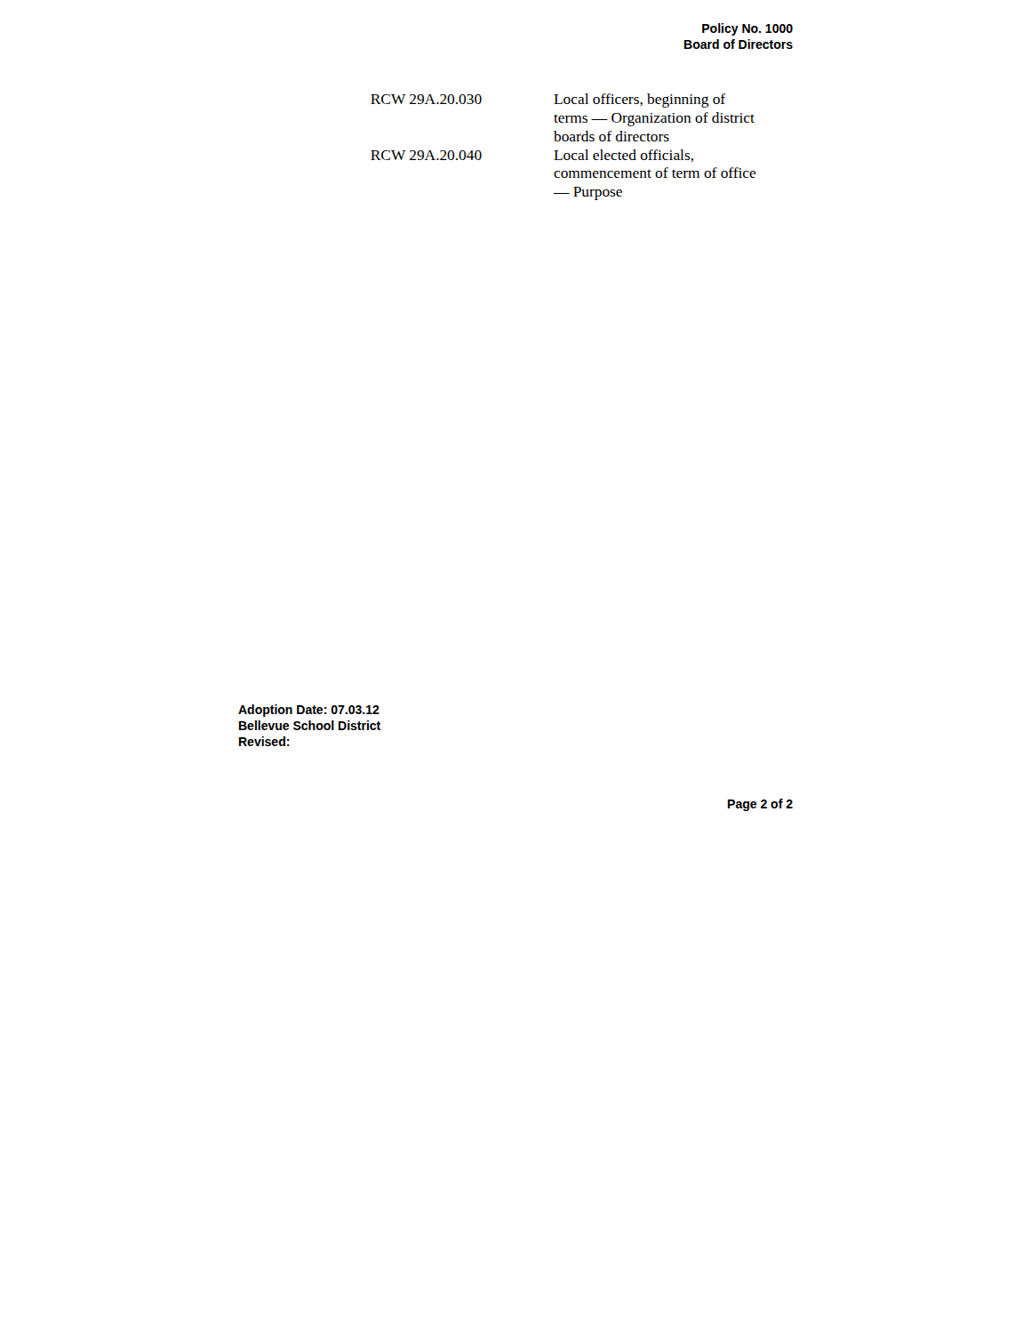Policy No. 1000
Board of Directors
| RCW 29A.20.030 | Local officers, beginning of terms — Organization of district boards of directors |
| RCW 29A.20.040 | Local elected officials, commencement of term of office — Purpose |
Adoption Date: 07.03.12
Bellevue School District
Revised:
Page 2 of 2